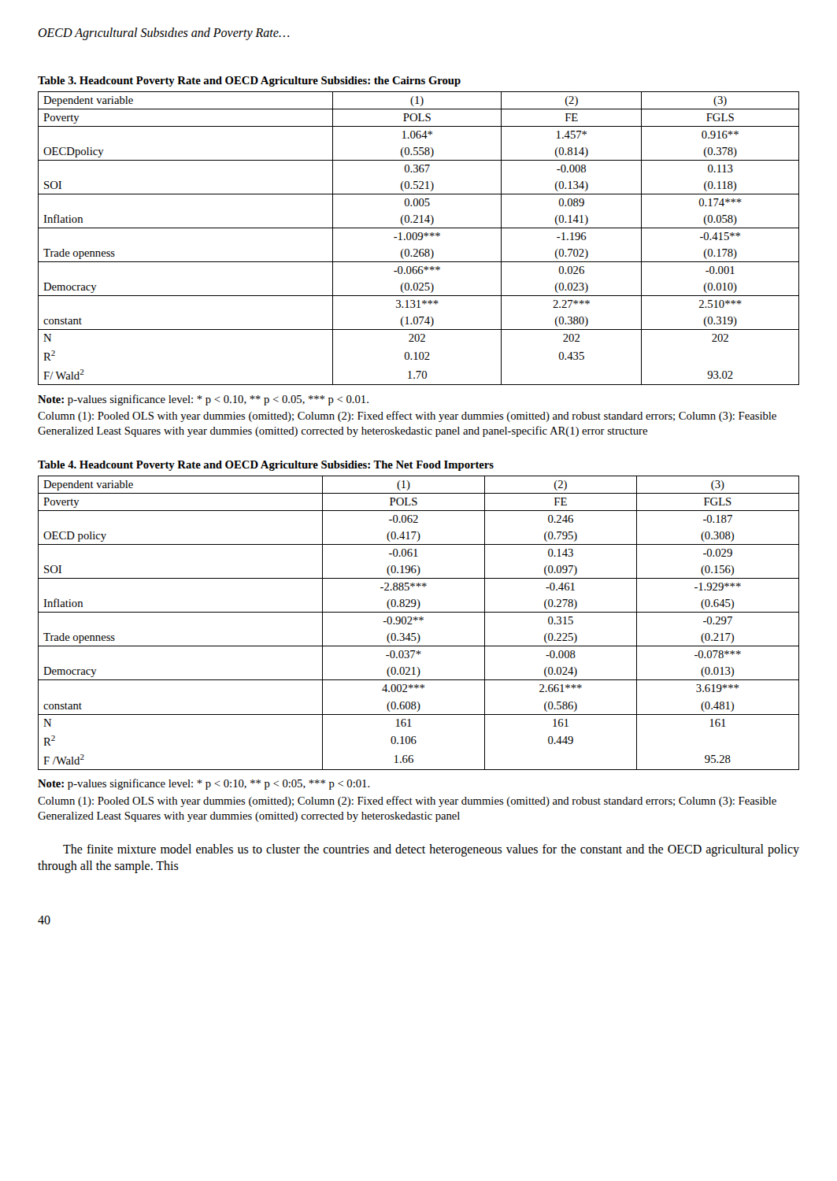OECD Agrıcultural Subsıdıes and Poverty Rate…
Table 3. Headcount Poverty Rate and OECD Agriculture Subsidies: the Cairns Group
| Dependent variable | (1) | (2) | (3) |
| Poverty | POLS | FE | FGLS |
| | 1.064* | 1.457* | 0.916** |
| OECDpolicy | (0.558) | (0.814) | (0.378) |
| | 0.367 | -0.008 | 0.113 |
| SOI | (0.521) | (0.134) | (0.118) |
| | 0.005 | 0.089 | 0.174*** |
| Inflation | (0.214) | (0.141) | (0.058) |
| | -1.009*** | -1.196 | -0.415** |
| Trade openness | (0.268) | (0.702) | (0.178) |
| | -0.066*** | 0.026 | -0.001 |
| Democracy | (0.025) | (0.023) | (0.010) |
| | 3.131*** | 2.27*** | 2.510*** |
| constant | (1.074) | (0.380) | (0.319) |
| N | 202 | 202 | 202 |
| R 2 | 0.102 | 0.435 | |
| F/ Wald 2 | 1.70 | | 93.02 |
Note: p-values significance level: * p < 0.10, ** p < 0.05, *** p < 0.01.
Column (1): Pooled OLS with year dummies (omitted); Column (2): Fixed effect with year dummies (omitted) and robust standard errors; Column (3): Feasible Generalized Least Squares with year dummies (omitted) corrected by heteroskedastic panel and panel-specific AR(1) error structure
Table 4. Headcount Poverty Rate and OECD Agriculture Subsidies: The Net Food Importers
| Dependent variable | (1) | (2) | (3) |
| Poverty | POLS | FE | FGLS |
| | -0.062 | 0.246 | -0.187 |
| OECD policy | (0.417) | (0.795) | (0.308) |
| | -0.061 | 0.143 | -0.029 |
| SOI | (0.196) | (0.097) | (0.156) |
| | -2.885*** | -0.461 | -1.929*** |
| Inflation | (0.829) | (0.278) | (0.645) |
| | -0.902** | 0.315 | -0.297 |
| Trade openness | (0.345) | (0.225) | (0.217) |
| | -0.037* | -0.008 | -0.078*** |
| Democracy | (0.021) | (0.024) | (0.013) |
| | 4.002*** | 2.661*** | 3.619*** |
| constant | (0.608) | (0.586) | (0.481) |
| N | 161 | 161 | 161 |
| R 2 | 0.106 | 0.449 | |
| F /Wald 2 | 1.66 | | 95.28 |
Note: p-values significance level: * p < 0:10, ** p < 0:05, *** p < 0:01.
Column (1): Pooled OLS with year dummies (omitted); Column (2): Fixed effect with year dummies (omitted) and robust standard errors; Column (3): Feasible Generalized Least Squares with year dummies (omitted) corrected by heteroskedastic panel
The finite mixture model enables us to cluster the countries and detect heterogeneous values for the constant and the OECD agricultural policy through all the sample. This
40